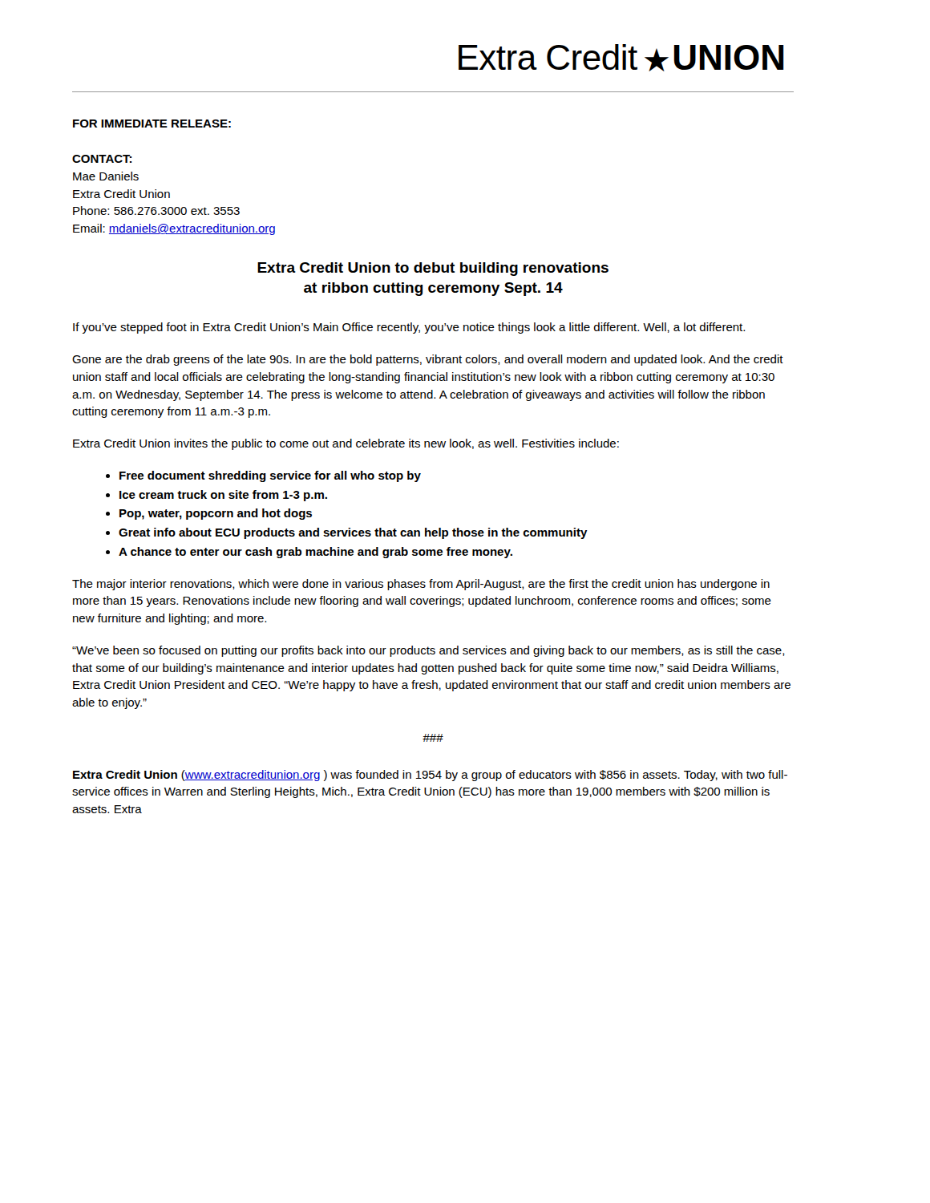Extra Credit★UNION
FOR IMMEDIATE RELEASE:
CONTACT:
Mae Daniels
Extra Credit Union
Phone: 586.276.3000 ext. 3553
Email: mdaniels@extracreditunion.org
Extra Credit Union to debut building renovations
at ribbon cutting ceremony Sept. 14
If you’ve stepped foot in Extra Credit Union’s Main Office recently, you’ve notice things look a little different. Well, a lot different.
Gone are the drab greens of the late 90s. In are the bold patterns, vibrant colors, and overall modern and updated look. And the credit union staff and local officials are celebrating the long-standing financial institution’s new look with a ribbon cutting ceremony at 10:30 a.m. on Wednesday, September 14. The press is welcome to attend. A celebration of giveaways and activities will follow the ribbon cutting ceremony from 11 a.m.-3 p.m.
Extra Credit Union invites the public to come out and celebrate its new look, as well. Festivities include:
Free document shredding service for all who stop by
Ice cream truck on site from 1-3 p.m.
Pop, water, popcorn and hot dogs
Great info about ECU products and services that can help those in the community
A chance to enter our cash grab machine and grab some free money.
The major interior renovations, which were done in various phases from April-August, are the first the credit union has undergone in more than 15 years. Renovations include new flooring and wall coverings; updated lunchroom, conference rooms and offices; some new furniture and lighting; and more.
“We’ve been so focused on putting our profits back into our products and services and giving back to our members, as is still the case, that some of our building’s maintenance and interior updates had gotten pushed back for quite some time now,” said Deidra Williams, Extra Credit Union President and CEO. “We’re happy to have a fresh, updated environment that our staff and credit union members are able to enjoy.”
###
Extra Credit Union (www.extracreditunion.org ) was founded in 1954 by a group of educators with $856 in assets. Today, with two full-service offices in Warren and Sterling Heights, Mich., Extra Credit Union (ECU) has more than 19,000 members with $200 million is assets. Extra